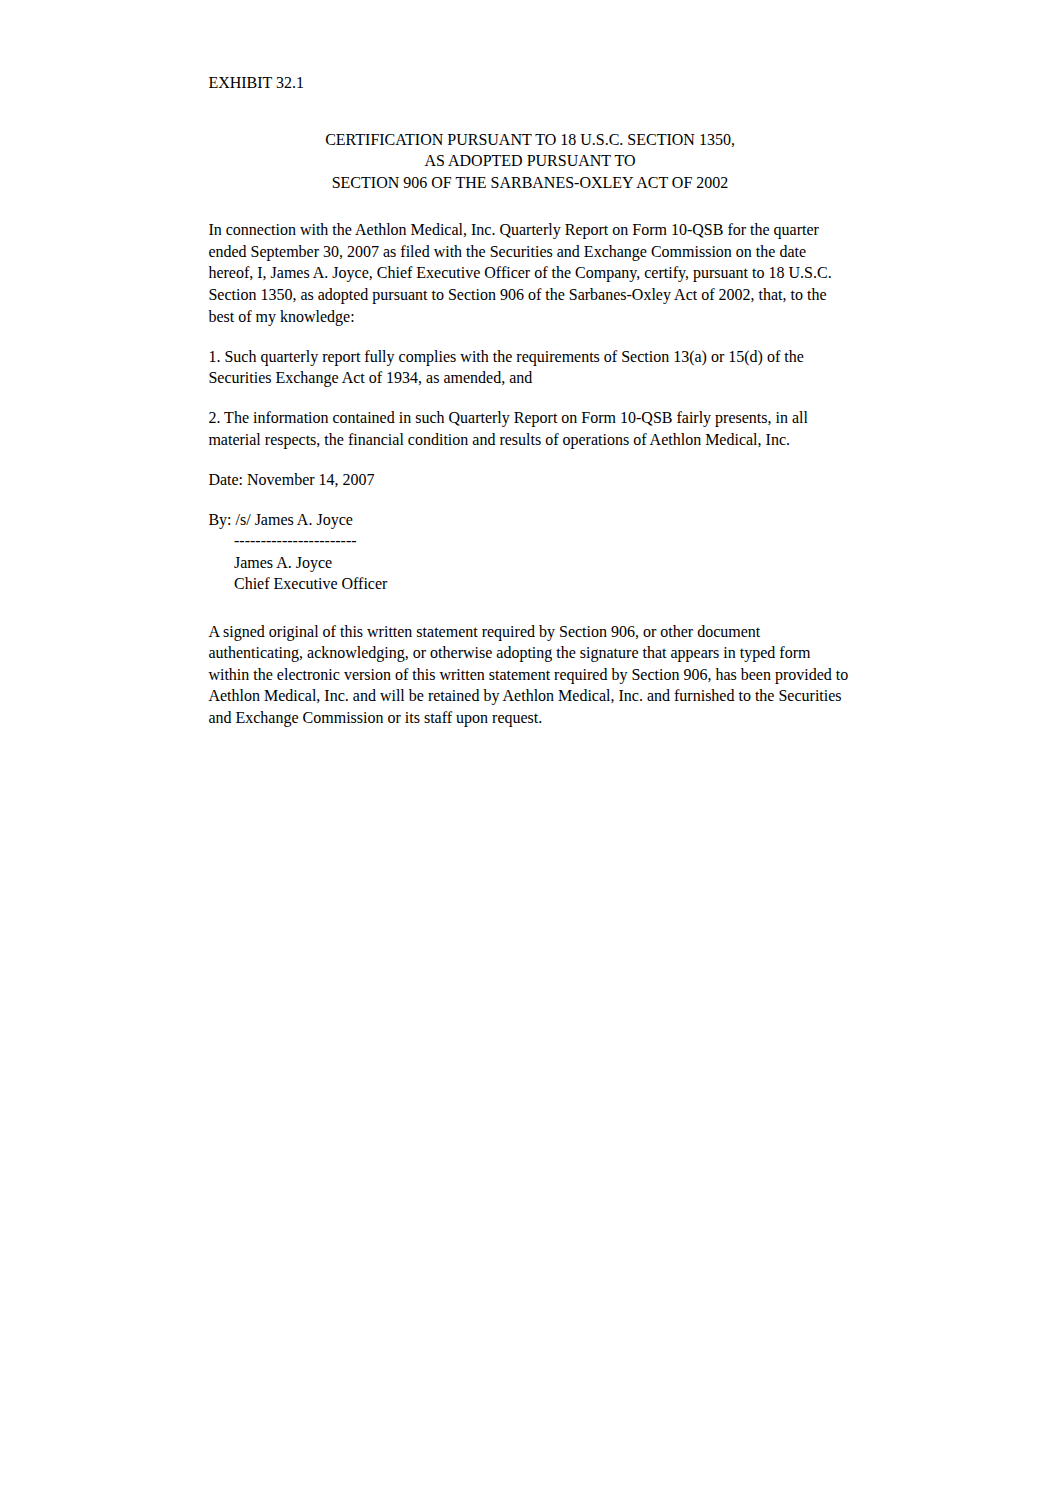EXHIBIT 32.1
CERTIFICATION PURSUANT TO 18 U.S.C. SECTION 1350,
AS ADOPTED PURSUANT TO
SECTION 906 OF THE SARBANES-OXLEY ACT OF 2002
In connection with the Aethlon Medical, Inc. Quarterly Report on Form 10-QSB for the quarter ended September 30, 2007 as filed with the Securities and Exchange Commission on the date hereof, I, James A. Joyce, Chief Executive Officer of the Company, certify, pursuant to 18 U.S.C. Section 1350, as adopted pursuant to Section 906 of the Sarbanes-Oxley Act of 2002, that, to the best of my knowledge:
1. Such quarterly report fully complies with the requirements of Section 13(a) or 15(d) of the Securities Exchange Act of 1934, as amended, and
2. The information contained in such Quarterly Report on Form 10-QSB fairly presents, in all material respects, the financial condition and results of operations of Aethlon Medical, Inc.
Date: November 14, 2007
By: /s/ James A. Joyce
-----------------------
James A. Joyce
Chief Executive Officer
A signed original of this written statement required by Section 906, or other document authenticating, acknowledging, or otherwise adopting the signature that appears in typed form within the electronic version of this written statement required by Section 906, has been provided to Aethlon Medical, Inc. and will be retained by Aethlon Medical, Inc. and furnished to the Securities and Exchange Commission or its staff upon request.